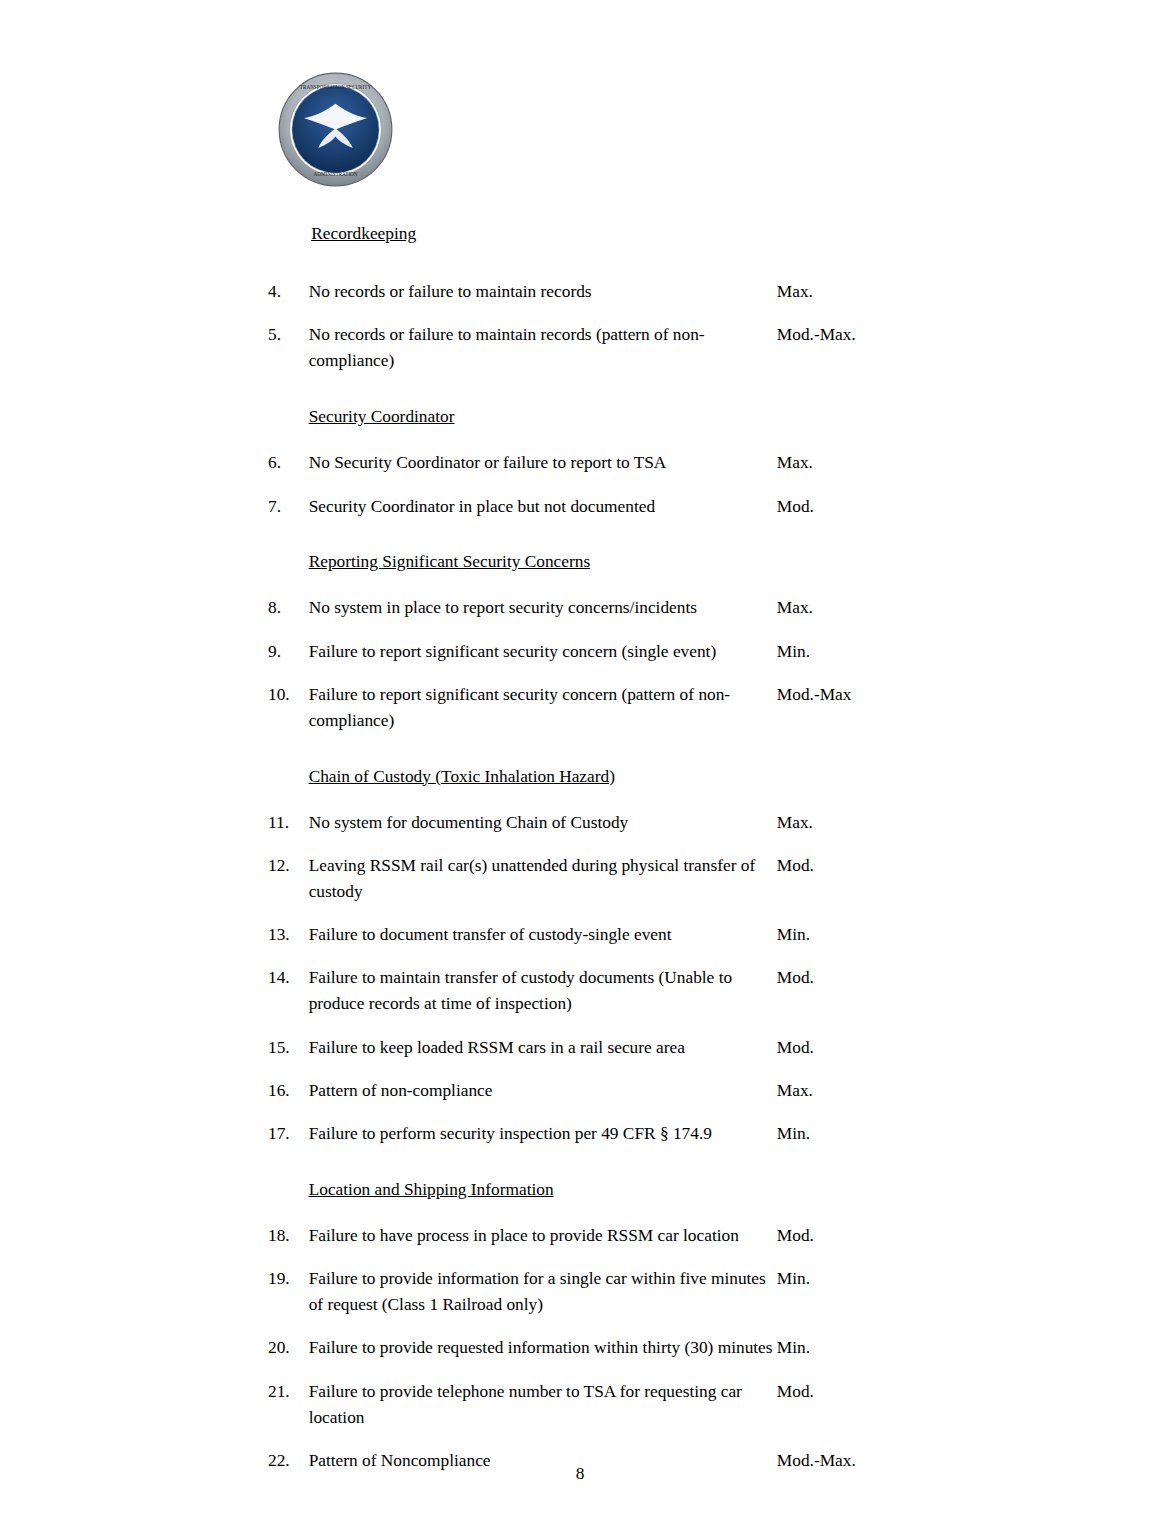TRANSPORTATION SECURITY ADMINISTRATION
Recordkeeping
| 4. | No records or failure to maintain records | Max. |
| 5. | No records or failure to maintain records (pattern of non-compliance) | Mod.-Max. |
| | Security Coordinator | |
| 6. | No Security Coordinator or failure to report to TSA | Max. |
| 7. | Security Coordinator in place but not documented | Mod. |
| | Reporting Significant Security Concerns | |
| 8. | No system in place to report security concerns/incidents | Max. |
| 9. | Failure to report significant security concern (single event) | Min. |
| 10. | Failure to report significant security concern (pattern of non-compliance) | Mod.-Max |
| | Chain of Custody (Toxic Inhalation Hazard) | |
| 11. | No system for documenting Chain of Custody | Max. |
| 12. | Leaving RSSM rail car(s) unattended during physical transfer of custody | Mod. |
| 13. | Failure to document transfer of custody-single event | Min. |
| 14. | Failure to maintain transfer of custody documents (Unable to produce records at time of inspection) | Mod. |
| 15. | Failure to keep loaded RSSM cars in a rail secure area | Mod. |
| 16. | Pattern of non-compliance | Max. |
| 17. | Failure to perform security inspection per 49 CFR § 174.9 | Min. |
| | Location and Shipping Information | |
| 18. | Failure to have process in place to provide RSSM car location | Mod. |
| 19. | Failure to provide information for a single car within five minutes of request (Class 1 Railroad only) | Min. |
| 20. | Failure to provide requested information within thirty (30) minutes | Min. |
| 21. | Failure to provide telephone number to TSA for requesting car location | Mod. |
| 22. | Pattern of Noncompliance | Mod.-Max. |
8